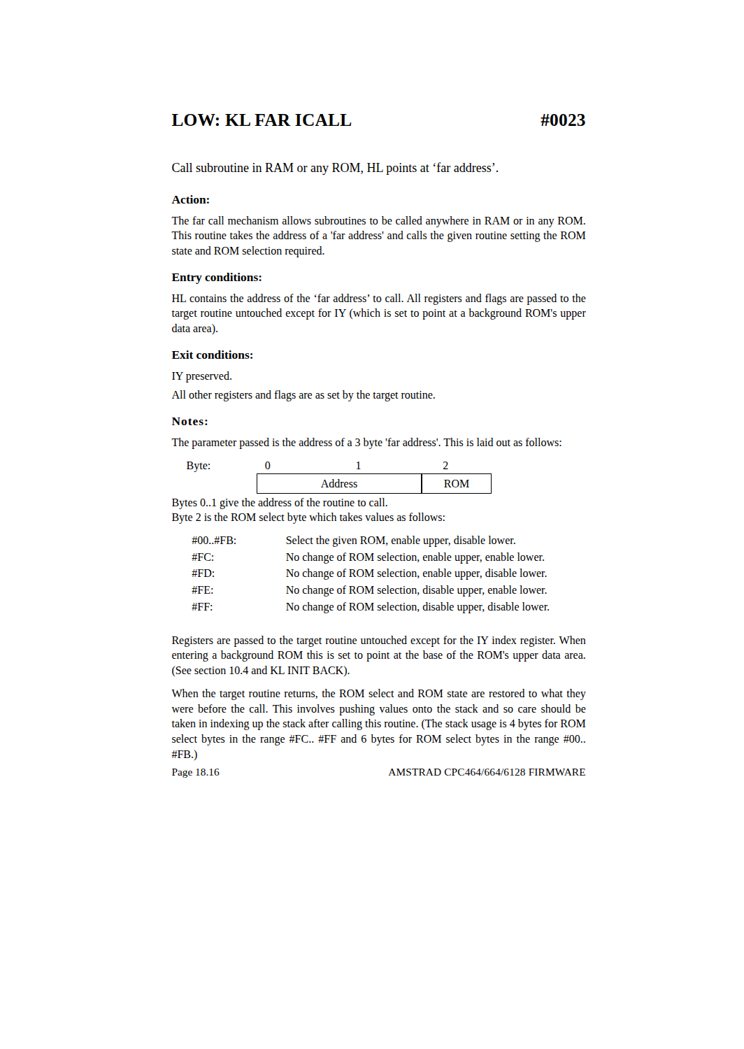LOW: KL FAR ICALL #0023
Call subroutine in RAM or any ROM, HL points at ‘far address’.
Action:
The far call mechanism allows subroutines to be called anywhere in RAM or in any ROM. This routine takes the address of a 'far address' and calls the given routine setting the ROM state and ROM selection required.
Entry conditions:
HL contains the address of the ‘far address’ to call. All registers and flags are passed to the target routine untouched except for IY (which is set to point at a background ROM's upper data area).
Exit conditions:
IY preserved.
All other registers and flags are as set by the target routine.
Notes:
The parameter passed is the address of a 3 byte 'far address'. This is laid out as follows:
Byte: 0 1 2
Address
ROM
Bytes 0..1 give the address of the routine to call.
Byte 2 is the ROM select byte which takes values as follows:
| #00..#FB: | Select the given ROM, enable upper, disable lower. |
| #FC: | No change of ROM selection, enable upper, enable lower. |
| #FD: | No change of ROM selection, enable upper, disable lower. |
| #FE: | No change of ROM selection, disable upper, enable lower. |
| #FF: | No change of ROM selection, disable upper, disable lower. |
Registers are passed to the target routine untouched except for the IY index register. When entering a background ROM this is set to point at the base of the ROM's upper data area. (See section 10.4 and KL INIT BACK).
When the target routine returns, the ROM select and ROM state are restored to what they were before the call. This involves pushing values onto the stack and so care should be taken in indexing up the stack after calling this routine. (The stack usage is 4 bytes for ROM select bytes in the range #FC.. #FF and 6 bytes for ROM select bytes in the range #00.. #FB.)
Page 18.16 AMSTRAD CPC464/664/6128 FIRMWARE